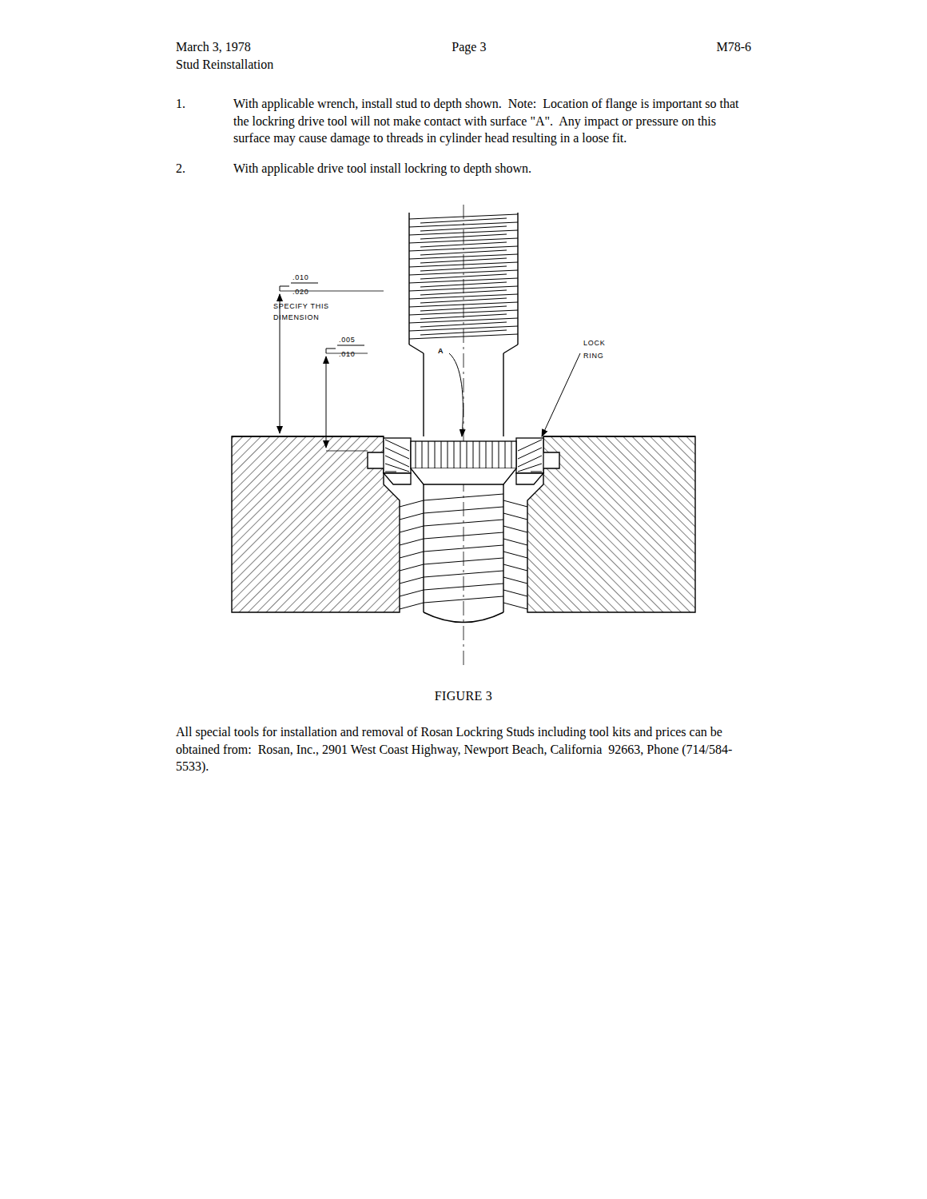March 3, 1978
Page 3
M78-6
Stud Reinstallation
With applicable wrench, install stud to depth shown. Note: Location of flange is important so that the lockring drive tool will not make contact with surface "A". Any impact or pressure on this surface may cause damage to threads in cylinder head resulting in a loose fit.
With applicable drive tool install lockring to depth shown.
.010 .020 SPECIFY THIS DIMENSION .005 .010 A LOCK RING
FIGURE 3
All special tools for installation and removal of Rosan Lockring Studs including tool kits and prices can be obtained from: Rosan, Inc., 2901 West Coast Highway, Newport Beach, California 92663, Phone (714/584-5533).